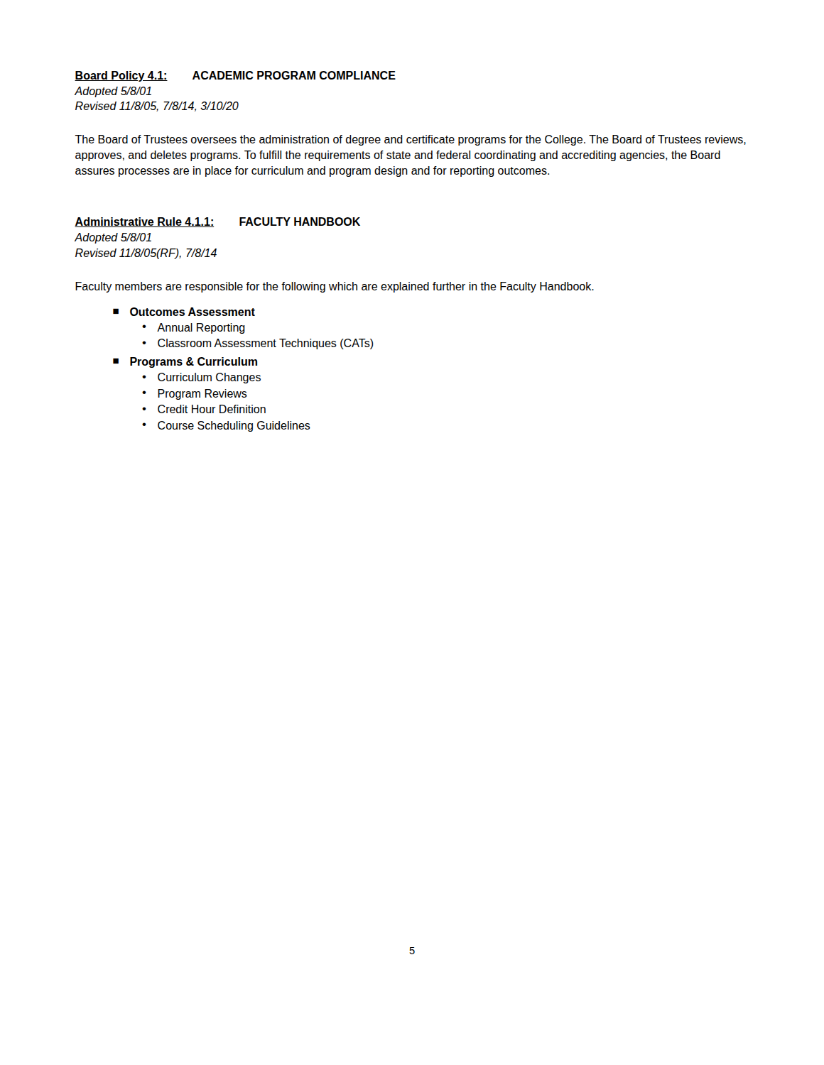Board Policy 4.1: ACADEMIC PROGRAM COMPLIANCE
Adopted 5/8/01
Revised 11/8/05, 7/8/14, 3/10/20
The Board of Trustees oversees the administration of degree and certificate programs for the College. The Board of Trustees reviews, approves, and deletes programs. To fulfill the requirements of state and federal coordinating and accrediting agencies, the Board assures processes are in place for curriculum and program design and for reporting outcomes.
Administrative Rule 4.1.1: FACULTY HANDBOOK
Adopted 5/8/01
Revised 11/8/05(RF), 7/8/14
Faculty members are responsible for the following which are explained further in the Faculty Handbook.
Outcomes Assessment
Annual Reporting
Classroom Assessment Techniques (CATs)
Programs & Curriculum
Curriculum Changes
Program Reviews
Credit Hour Definition
Course Scheduling Guidelines
5